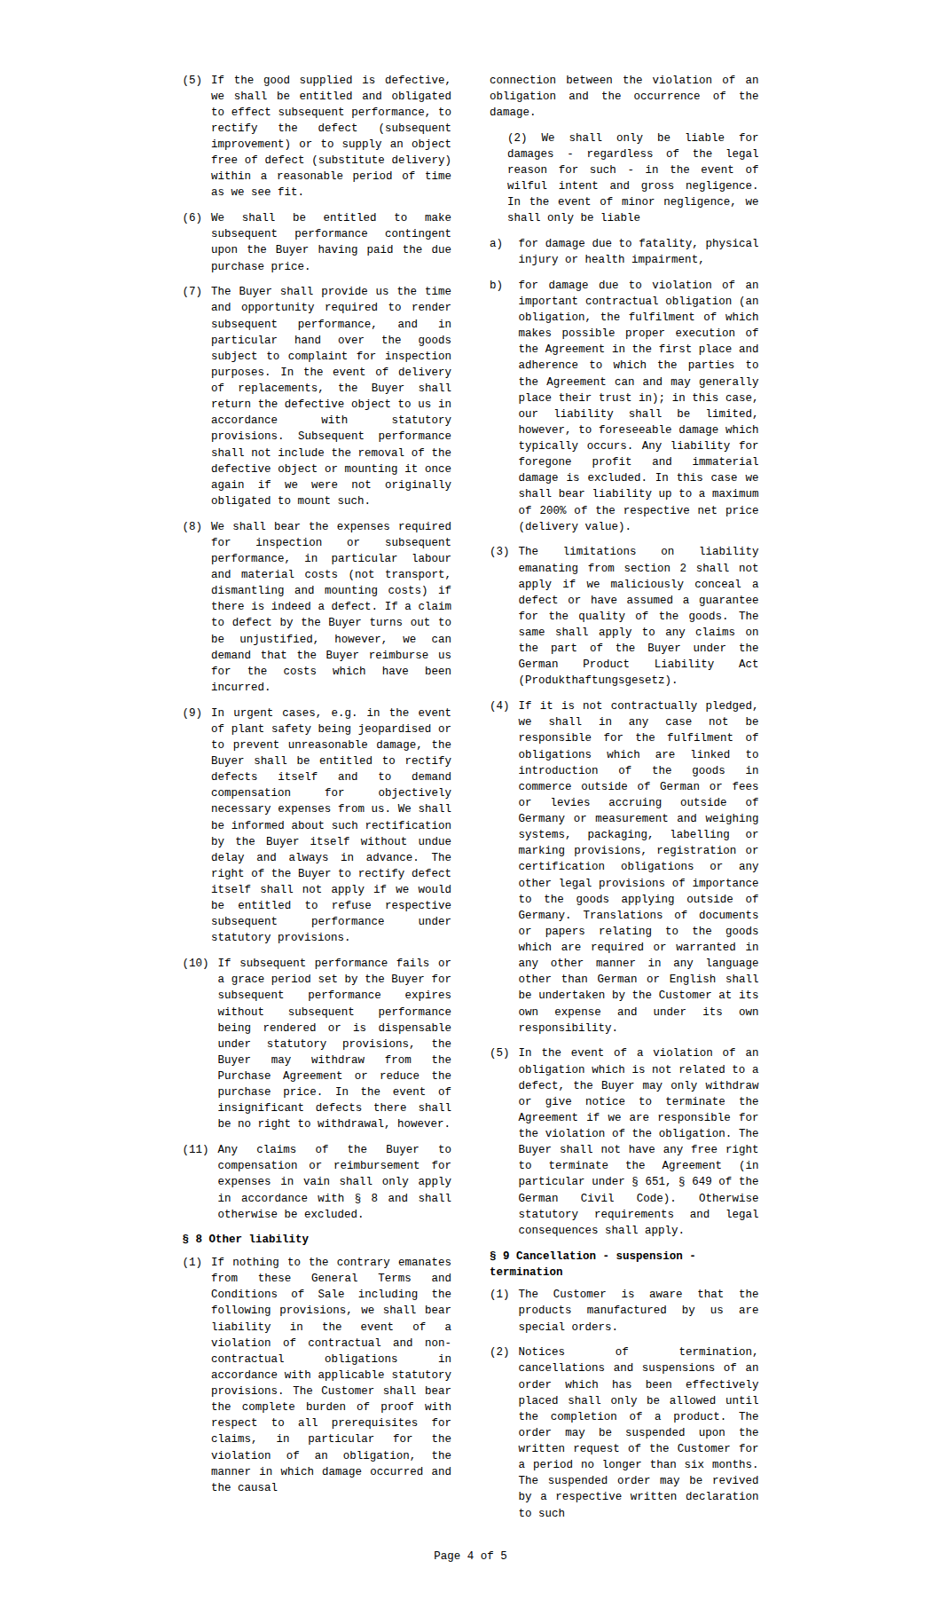(5) If the good supplied is defective, we shall be entitled and obligated to effect subsequent performance, to rectify the defect (subsequent improvement) or to supply an object free of defect (substitute delivery) within a reasonable period of time as we see fit.
(6) We shall be entitled to make subsequent performance contingent upon the Buyer having paid the due purchase price.
(7) The Buyer shall provide us the time and opportunity required to render subsequent performance, and in particular hand over the goods subject to complaint for inspection purposes. In the event of delivery of replacements, the Buyer shall return the defective object to us in accordance with statutory provisions. Subsequent performance shall not include the removal of the defective object or mounting it once again if we were not originally obligated to mount such.
(8) We shall bear the expenses required for inspection or subsequent performance, in particular labour and material costs (not transport, dismantling and mounting costs) if there is indeed a defect. If a claim to defect by the Buyer turns out to be unjustified, however, we can demand that the Buyer reimburse us for the costs which have been incurred.
(9) In urgent cases, e.g. in the event of plant safety being jeopardised or to prevent unreasonable damage, the Buyer shall be entitled to rectify defects itself and to demand compensation for objectively necessary expenses from us. We shall be informed about such rectification by the Buyer itself without undue delay and always in advance. The right of the Buyer to rectify defect itself shall not apply if we would be entitled to refuse respective subsequent performance under statutory provisions.
(10) If subsequent performance fails or a grace period set by the Buyer for subsequent performance expires without subsequent performance being rendered or is dispensable under statutory provisions, the Buyer may withdraw from the Purchase Agreement or reduce the purchase price. In the event of insignificant defects there shall be no right to withdrawal, however.
(11) Any claims of the Buyer to compensation or reimbursement for expenses in vain shall only apply in accordance with § 8 and shall otherwise be excluded.
§ 8 Other liability
(1) If nothing to the contrary emanates from these General Terms and Conditions of Sale including the following provisions, we shall bear liability in the event of a violation of contractual and non-contractual obligations in accordance with applicable statutory provisions. The Customer shall bear the complete burden of proof with respect to all prerequisites for claims, in particular for the violation of an obligation, the manner in which damage occurred and the causal
connection between the violation of an obligation and the occurrence of the damage.
(2) We shall only be liable for damages - regardless of the legal reason for such - in the event of wilful intent and gross negligence. In the event of minor negligence, we shall only be liable
a) for damage due to fatality, physical injury or health impairment,
b) for damage due to violation of an important contractual obligation (an obligation, the fulfilment of which makes possible proper execution of the Agreement in the first place and adherence to which the parties to the Agreement can and may generally place their trust in); in this case, our liability shall be limited, however, to foreseeable damage which typically occurs. Any liability for foregone profit and immaterial damage is excluded. In this case we shall bear liability up to a maximum of 200% of the respective net price (delivery value).
(3) The limitations on liability emanating from section 2 shall not apply if we maliciously conceal a defect or have assumed a guarantee for the quality of the goods. The same shall apply to any claims on the part of the Buyer under the German Product Liability Act (Produkthaftungsgesetz).
(4) If it is not contractually pledged, we shall in any case not be responsible for the fulfilment of obligations which are linked to introduction of the goods in commerce outside of German or fees or levies accruing outside of Germany or measurement and weighing systems, packaging, labelling or marking provisions, registration or certification obligations or any other legal provisions of importance to the goods applying outside of Germany. Translations of documents or papers relating to the goods which are required or warranted in any other manner in any language other than German or English shall be undertaken by the Customer at its own expense and under its own responsibility.
(5) In the event of a violation of an obligation which is not related to a defect, the Buyer may only withdraw or give notice to terminate the Agreement if we are responsible for the violation of the obligation. The Buyer shall not have any free right to terminate the Agreement (in particular under § 651, § 649 of the German Civil Code). Otherwise statutory requirements and legal consequences shall apply.
§ 9 Cancellation - suspension - termination
(1) The Customer is aware that the products manufactured by us are special orders.
(2) Notices of termination, cancellations and suspensions of an order which has been effectively placed shall only be allowed until the completion of a product. The order may be suspended upon the written request of the Customer for a period no longer than six months. The suspended order may be revived by a respective written declaration to such
Page 4 of 5